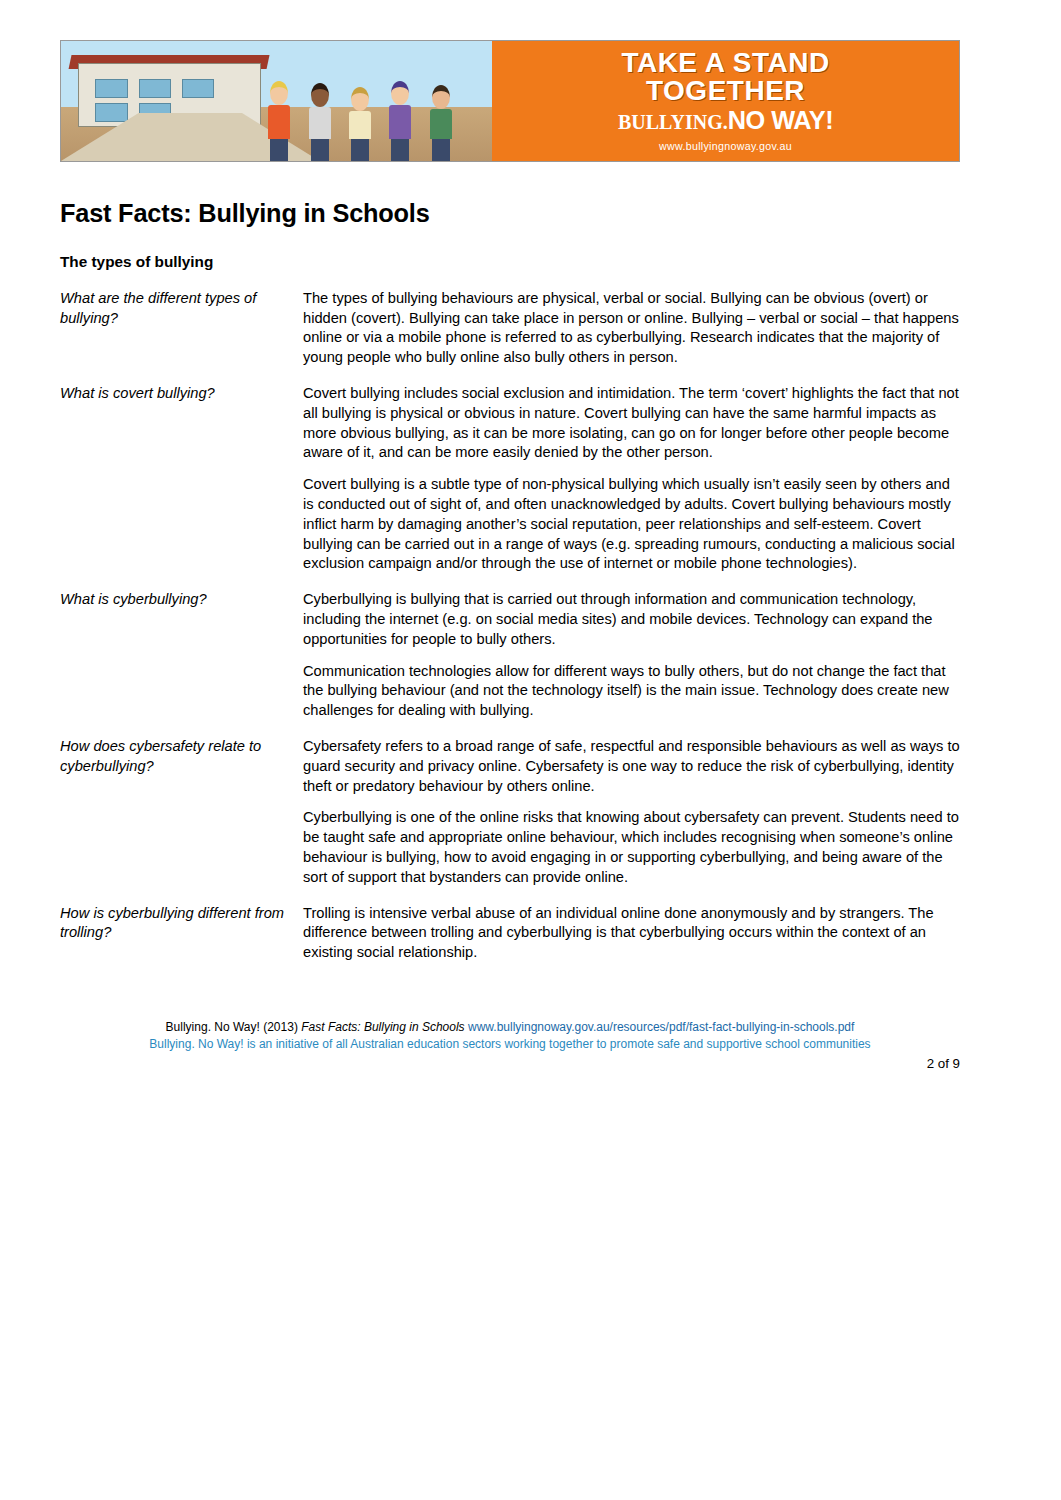TAKE A STAND
TOGETHER
BULLYING.NO WAY!
www.bullyingnoway.gov.au
Fast Facts: Bullying in Schools
The types of bullying
| What are the different types of bullying? | The types of bullying behaviours are physical, verbal or social. Bullying can be obvious (overt) or hidden (covert). Bullying can take place in person or online. Bullying – verbal or social – that happens online or via a mobile phone is referred to as cyberbullying. Research indicates that the majority of young people who bully online also bully others in person. |
| What is covert bullying? | Covert bullying includes social exclusion and intimidation. The term ‘covert’ highlights the fact that not all bullying is physical or obvious in nature. Covert bullying can have the same harmful impacts as more obvious bullying, as it can be more isolating, can go on for longer before other people become aware of it, and can be more easily denied by the other person. Covert bullying is a subtle type of non-physical bullying which usually isn’t easily seen by others and is conducted out of sight of, and often unacknowledged by adults. Covert bullying behaviours mostly inflict harm by damaging another’s social reputation, peer relationships and self-esteem. Covert bullying can be carried out in a range of ways (e.g. spreading rumours, conducting a malicious social exclusion campaign and/or through the use of internet or mobile phone technologies). |
| What is cyberbullying? | Cyberbullying is bullying that is carried out through information and communication technology, including the internet (e.g. on social media sites) and mobile devices. Technology can expand the opportunities for people to bully others. Communication technologies allow for different ways to bully others, but do not change the fact that the bullying behaviour (and not the technology itself) is the main issue. Technology does create new challenges for dealing with bullying. |
| How does cybersafety relate to cyberbullying? | Cybersafety refers to a broad range of safe, respectful and responsible behaviours as well as ways to guard security and privacy online. Cybersafety is one way to reduce the risk of cyberbullying, identity theft or predatory behaviour by others online. Cyberbullying is one of the online risks that knowing about cybersafety can prevent. Students need to be taught safe and appropriate online behaviour, which includes recognising when someone’s online behaviour is bullying, how to avoid engaging in or supporting cyberbullying, and being aware of the sort of support that bystanders can provide online. |
| How is cyberbullying different from trolling? | Trolling is intensive verbal abuse of an individual online done anonymously and by strangers. The difference between trolling and cyberbullying is that cyberbullying occurs within the context of an existing social relationship. |
Bullying. No Way! (2013) Fast Facts: Bullying in Schools www.bullyingnoway.gov.au/resources/pdf/fast-fact-bullying-in-schools.pdf
Bullying. No Way! is an initiative of all Australian education sectors working together to promote safe and supportive school communities
2 of 9